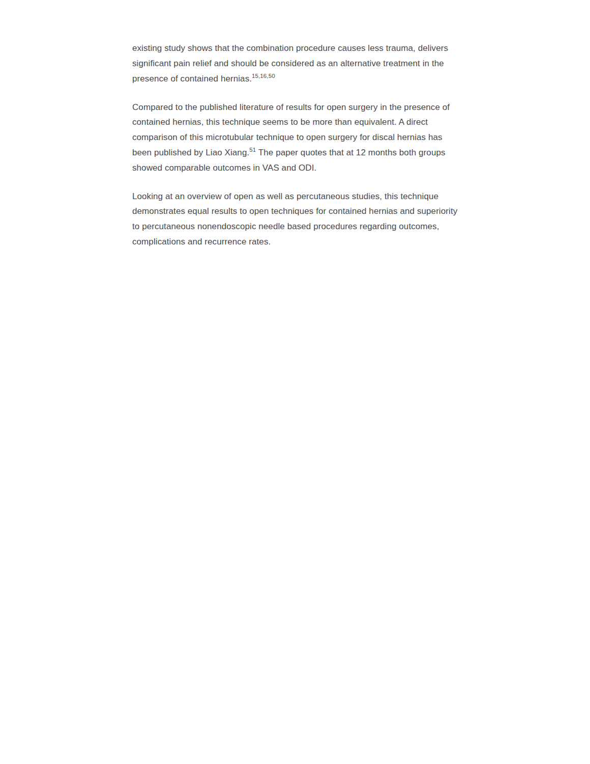existing study shows that the combination procedure causes less trauma, delivers significant pain relief and should be considered as an alternative treatment in the presence of contained hernias.15,16,50
Compared to the published literature of results for open surgery in the presence of contained hernias, this technique seems to be more than equivalent. A direct comparison of this microtubular technique to open surgery for discal hernias has been published by Liao Xiang.51 The paper quotes that at 12 months both groups showed comparable outcomes in VAS and ODI.
Looking at an overview of open as well as percutaneous studies, this technique demonstrates equal results to open techniques for contained hernias and superiority to percutaneous nonendoscopic needle based procedures regarding outcomes, complications and recurrence rates.